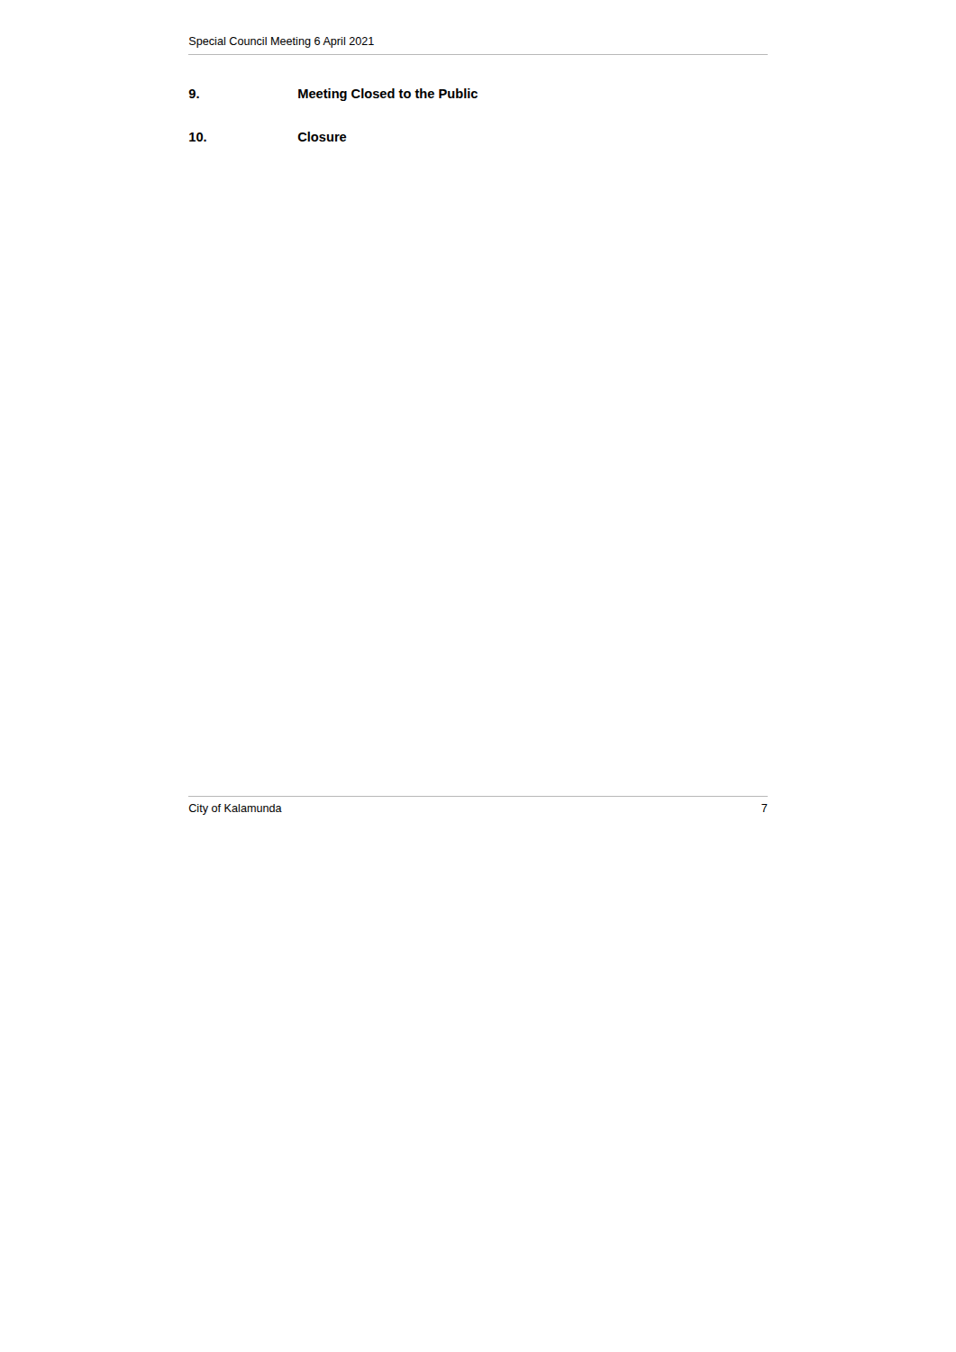Special Council Meeting 6 April 2021
9. Meeting Closed to the Public
10. Closure
City of Kalamunda 7